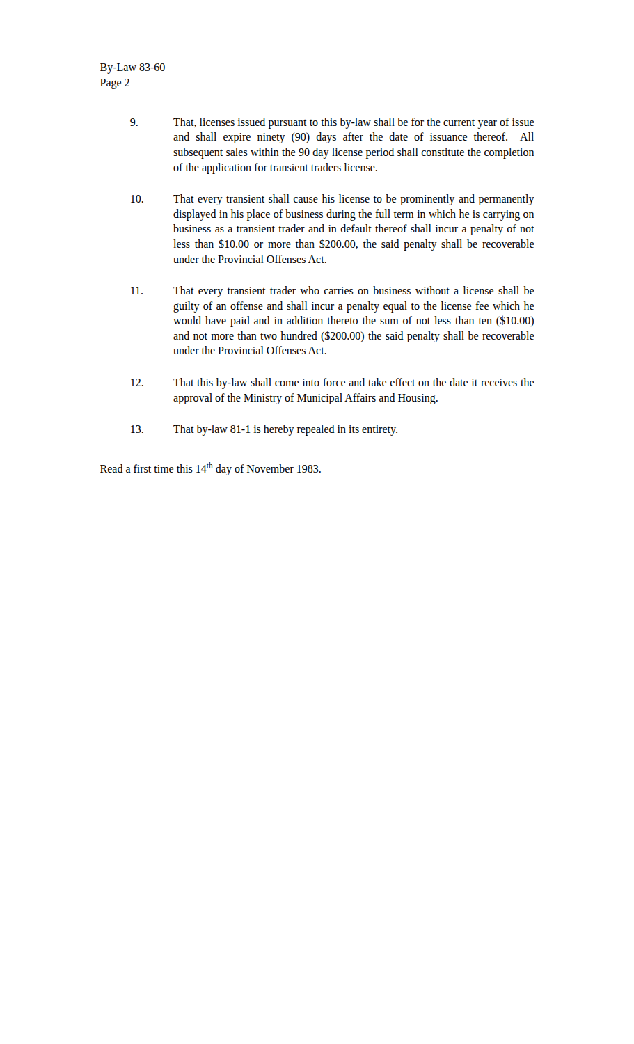By-Law 83-60
Page 2
9. That, licenses issued pursuant to this by-law shall be for the current year of issue and shall expire ninety (90) days after the date of issuance thereof. All subsequent sales within the 90 day license period shall constitute the completion of the application for transient traders license.
10. That every transient shall cause his license to be prominently and permanently displayed in his place of business during the full term in which he is carrying on business as a transient trader and in default thereof shall incur a penalty of not less than $10.00 or more than $200.00, the said penalty shall be recoverable under the Provincial Offenses Act.
11. That every transient trader who carries on business without a license shall be guilty of an offense and shall incur a penalty equal to the license fee which he would have paid and in addition thereto the sum of not less than ten ($10.00) and not more than two hundred ($200.00) the said penalty shall be recoverable under the Provincial Offenses Act.
12. That this by-law shall come into force and take effect on the date it receives the approval of the Ministry of Municipal Affairs and Housing.
13. That by-law 81-1 is hereby repealed in its entirety.
Read a first time this 14th day of November 1983.